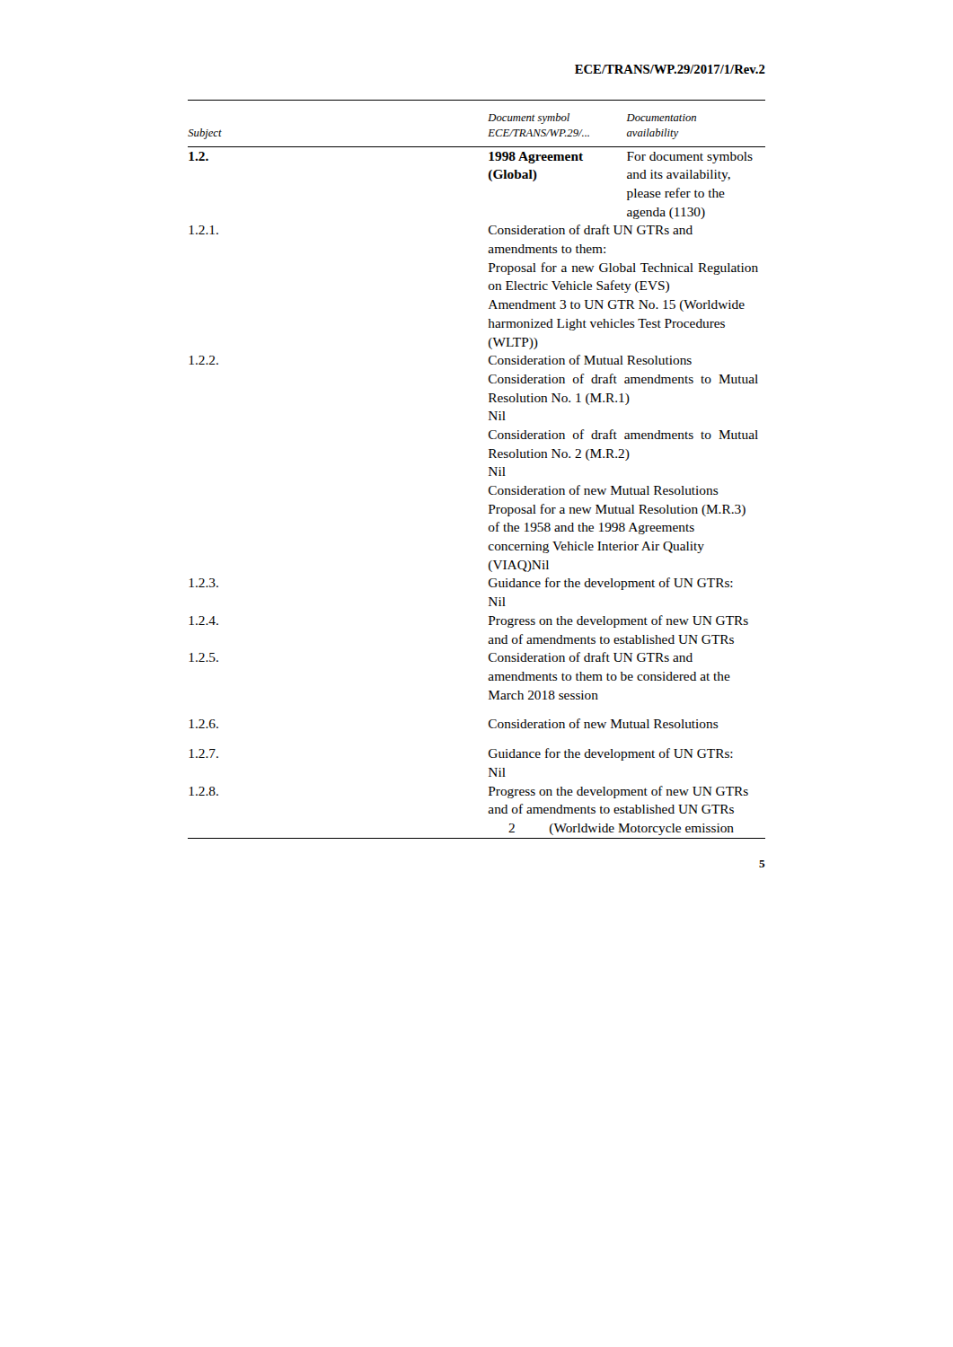ECE/TRANS/WP.29/2017/1/Rev.2
| Subject | Document symbol ECE/TRANS/WP.29/... | Documentation availability |
| --- | --- | --- |
| 1.2. | 1998 Agreement (Global) | For document symbols and its availability, please refer to the agenda (1130) |
| 1.2.1. | Consideration of draft UN GTRs and amendments to them: |
| | Proposal for a new Global Technical Regulation on Electric Vehicle Safety (EVS) |
| | Amendment 3 to UN GTR No. 15 (Worldwide harmonized Light vehicles Test Procedures (WLTP)) |
| 1.2.2. | Consideration of Mutual Resolutions |
| | Consideration of draft amendments to Mutual Resolution No. 1 (M.R.1) |
| | Nil |
| | Consideration of draft amendments to Mutual Resolution No. 2 (M.R.2) |
| | Nil |
| | Consideration of new Mutual Resolutions |
| | Proposal for a new Mutual Resolution (M.R.3) of the 1958 and the 1998 Agreements concerning Vehicle Interior Air Quality (VIAQ)Nil |
| 1.2.3. | Guidance for the development of UN GTRs: |
| | Nil |
| 1.2.4. | Progress on the development of new UN GTRs and of amendments to established UN GTRs |
| 1.2.5. | Consideration of draft UN GTRs and amendments to them to be considered at the March 2018 session |
| 1.2.6. | Consideration of new Mutual Resolutions |
| 1.2.7. | Guidance for the development of UN GTRs: |
| | Nil |
| 1.2.8. | Progress on the development of new UN GTRs and of amendments to established UN GTRs |
| | / 2 / (Worldwide Motorcycle emission / |
5